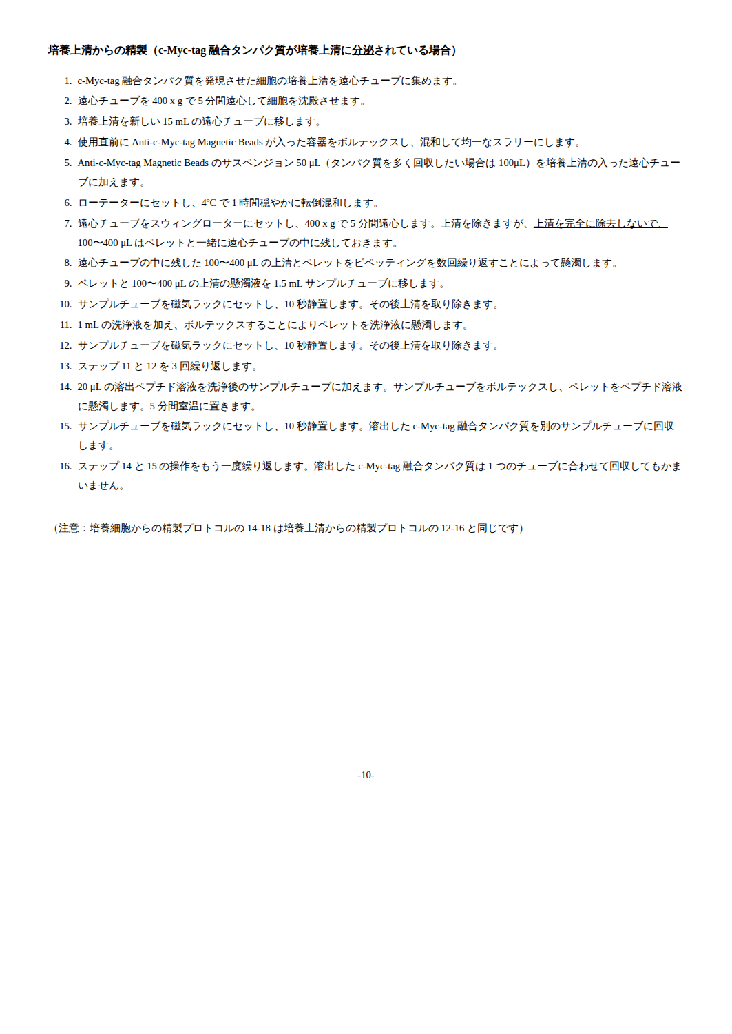培養上清からの精製（c-Myc-tag 融合タンパク質が培養上清に分泌されている場合）
c-Myc-tag 融合タンパク質を発現させた細胞の培養上清を遠心チューブに集めます。
遠心チューブを 400 x g で 5 分間遠心して細胞を沈殿させます。
培養上清を新しい 15 mL の遠心チューブに移します。
使用直前に Anti-c-Myc-tag Magnetic Beads が入った容器をボルテックスし、混和して均一なスラリーにします。
Anti-c-Myc-tag Magnetic Beads のサスペンジョン 50 μL（タンパク質を多く回収したい場合は 100μL）を培養上清の入った遠心チューブに加えます。
ローテーターにセットし、4ºC で 1 時間穏やかに転倒混和します。
遠心チューブをスウィングローターにセットし、400 x g で 5 分間遠心します。上清を除きますが、上清を完全に除去しないで、100〜400 μL はペレットと一緒に遠心チューブの中に残しておきます。
遠心チューブの中に残した 100〜400 μL の上清とペレットをピペッティングを数回繰り返すことによって懸濁します。
ペレットと 100〜400 μL の上清の懸濁液を 1.5 mL サンプルチューブに移します。
サンプルチューブを磁気ラックにセットし、10 秒静置します。その後上清を取り除きます。
1 mL の洗浄液を加え、ボルテックスすることによりペレットを洗浄液に懸濁します。
サンプルチューブを磁気ラックにセットし、10 秒静置します。その後上清を取り除きます。
ステップ 11 と 12 を 3 回繰り返します。
20 μL の溶出ペプチド溶液を洗浄後のサンプルチューブに加えます。サンプルチューブをボルテックスし、ペレットをペプチド溶液に懸濁します。5 分間室温に置きます。
サンプルチューブを磁気ラックにセットし、10 秒静置します。溶出した c-Myc-tag 融合タンパク質を別のサンプルチューブに回収します。
ステップ 14 と 15 の操作をもう一度繰り返します。溶出した c-Myc-tag 融合タンパク質は 1 つのチューブに合わせて回収してもかまいません。
（注意：培養細胞からの精製プロトコルの 14-18 は培養上清からの精製プロトコルの 12-16 と同じです）
-10-